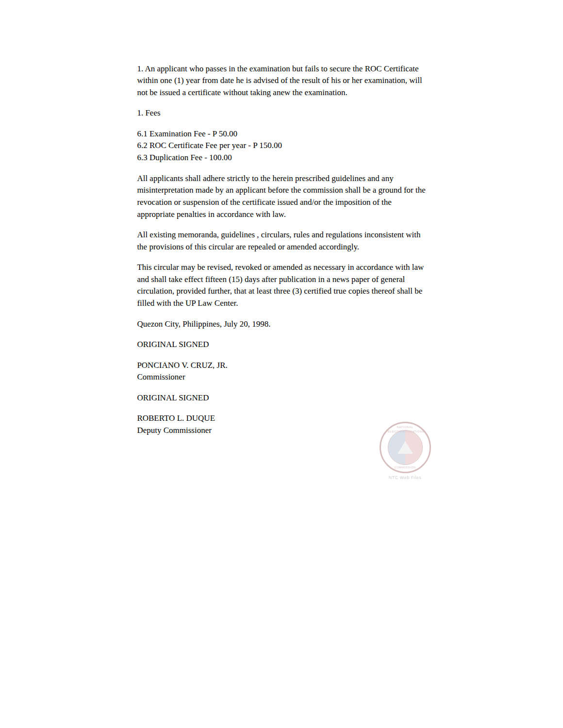1. An applicant who passes in the examination but fails to secure the ROC Certificate within one (1) year from date he is advised of the result of his or her examination, will not be issued a certificate without taking anew the examination.
1. Fees
6.1 Examination Fee - P 50.00 6.2 ROC Certificate Fee per year - P 150.00 6.3 Duplication Fee - 100.00
All applicants shall adhere strictly to the herein prescribed guidelines and any misinterpretation made by an applicant before the commission shall be a ground for the revocation or suspension of the certificate issued and/or the imposition of the appropriate penalties in accordance with law.
All existing memoranda, guidelines , circulars, rules and regulations inconsistent with the provisions of this circular are repealed or amended accordingly.
This circular may be revised, revoked or amended as necessary in accordance with law and shall take effect fifteen (15) days after publication in a news paper of general circulation, provided further, that at least three (3) certified true copies thereof shall be filled with the UP Law Center.
Quezon City, Philippines, July 20, 1998.
ORIGINAL SIGNED
PONCIANO V. CRUZ, JR. Commissioner
ORIGINAL SIGNED
ROBERTO L. DUQUE Deputy Commissioner
NATIONAL TELECOMMUNICATIONS
COMMISSION
NTC Web Files